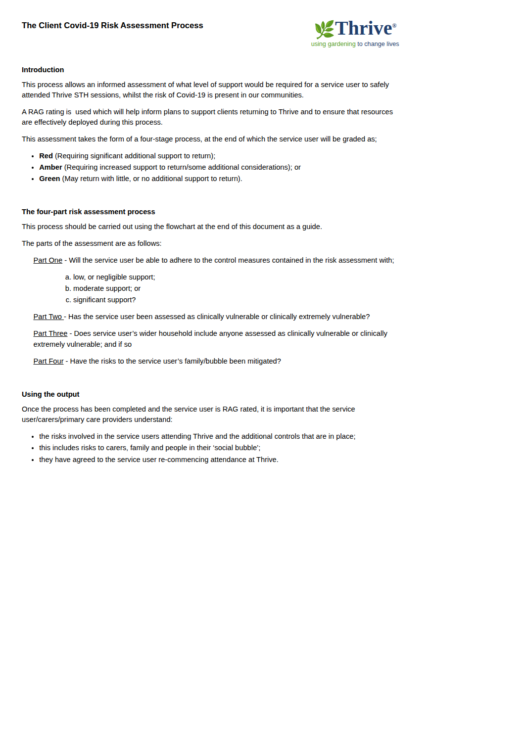The Client Covid-19 Risk Assessment Process
🌿Thrive®
using gardening to change lives
Introduction
This process allows an informed assessment of what level of support would be required for a service user to safely attended Thrive STH sessions, whilst the risk of Covid-19 is present in our communities.
A RAG rating is used which will help inform plans to support clients returning to Thrive and to ensure that resources are effectively deployed during this process.
This assessment takes the form of a four-stage process, at the end of which the service user will be graded as;
Red (Requiring significant additional support to return);
Amber (Requiring increased support to return/some additional considerations); or
Green (May return with little, or no additional support to return).
The four-part risk assessment process
This process should be carried out using the flowchart at the end of this document as a guide.
The parts of the assessment are as follows:
Part One - Will the service user be able to adhere to the control measures contained in the risk assessment with;
low, or negligible support;
moderate support; or
significant support?
Part Two - Has the service user been assessed as clinically vulnerable or clinically extremely vulnerable?
Part Three - Does service user’s wider household include anyone assessed as clinically vulnerable or clinically extremely vulnerable; and if so
Part Four - Have the risks to the service user’s family/bubble been mitigated?
Using the output
Once the process has been completed and the service user is RAG rated, it is important that the service user/carers/primary care providers understand:
the risks involved in the service users attending Thrive and the additional controls that are in place;
this includes risks to carers, family and people in their ‘social bubble’;
they have agreed to the service user re-commencing attendance at Thrive.